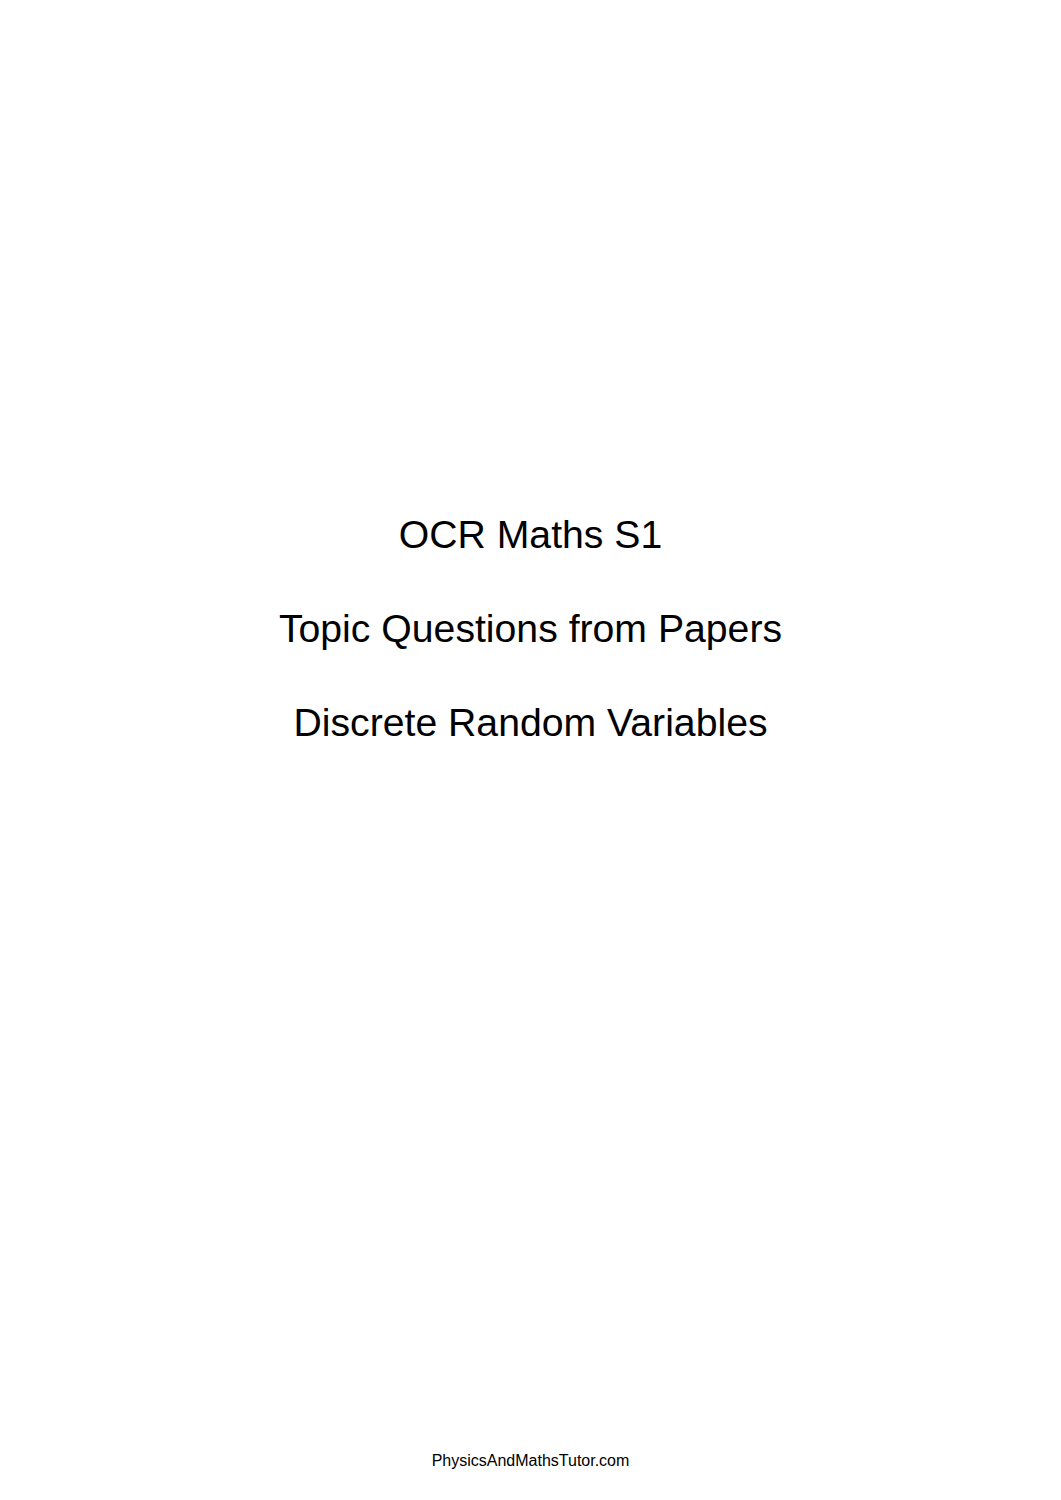OCR Maths S1
Topic Questions from Papers
Discrete Random Variables
PhysicsAndMathsTutor.com